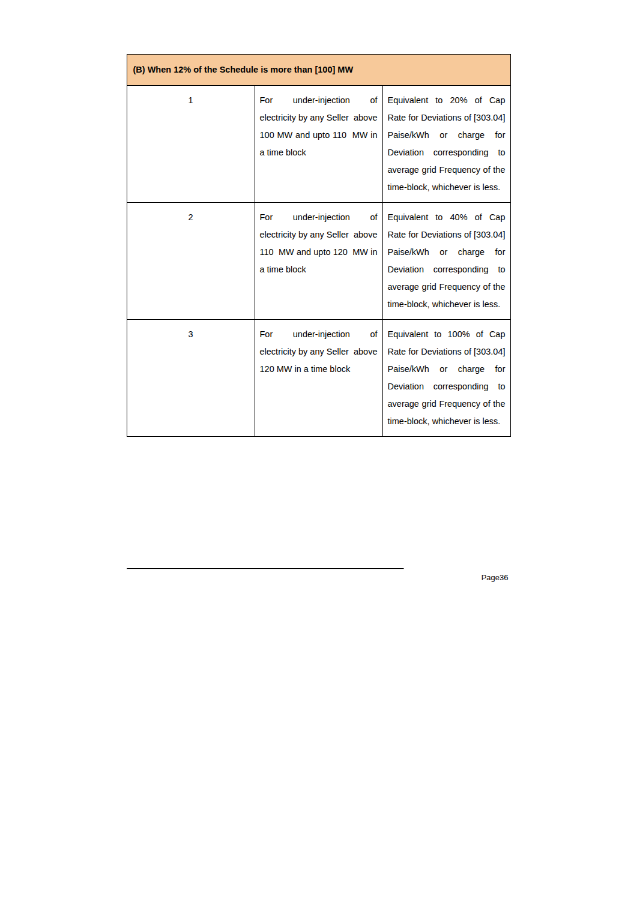| (B) When 12% of the Schedule is more than [100] MW |
| 1 | For under-injection of electricity by any Seller above 100 MW and upto 110 MW in a time block | Equivalent to 20% of Cap Rate for Deviations of [303.04] Paise/kWh or charge for Deviation corresponding to average grid Frequency of the time-block, whichever is less. |
| 2 | For under-injection of electricity by any Seller above 110 MW and upto 120 MW in a time block | Equivalent to 40% of Cap Rate for Deviations of [303.04] Paise/kWh or charge for Deviation corresponding to average grid Frequency of the time-block, whichever is less. |
| 3 | For under-injection of electricity by any Seller above 120 MW in a time block | Equivalent to 100% of Cap Rate for Deviations of [303.04] Paise/kWh or charge for Deviation corresponding to average grid Frequency of the time-block, whichever is less. |
Page36